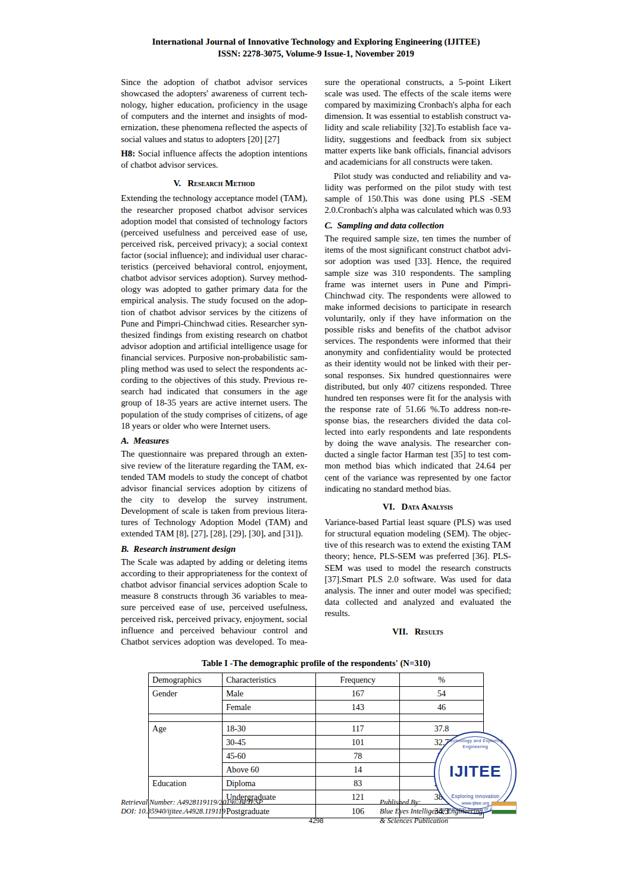International Journal of Innovative Technology and Exploring Engineering (IJITEE)
ISSN: 2278-3075, Volume-9 Issue-1, November 2019
Since the adoption of chatbot advisor services showcased the adopters' awareness of current technology, higher education, proficiency in the usage of computers and the internet and insights of modernization, these phenomena reflected the aspects of social values and status to adopters [20] [27]
H8: Social influence affects the adoption intentions of chatbot advisor services.
V. Research Method
Extending the technology acceptance model (TAM), the researcher proposed chatbot advisor services adoption model that consisted of technology factors (perceived usefulness and perceived ease of use, perceived risk, perceived privacy); a social context factor (social influence); and individual user characteristics (perceived behavioral control, enjoyment, chatbot advisor services adoption). Survey methodology was adopted to gather primary data for the empirical analysis. The study focused on the adoption of chatbot advisor services by the citizens of Pune and Pimpri-Chinchwad cities. Researcher synthesized findings from existing research on chatbot advisor adoption and artificial intelligence usage for financial services. Purposive non-probabilistic sampling method was used to select the respondents according to the objectives of this study. Previous research had indicated that consumers in the age group of 18-35 years are active internet users. The population of the study comprises of citizens, of age 18 years or older who were Internet users.
A. Measures
The questionnaire was prepared through an extensive review of the literature regarding the TAM, extended TAM models to study the concept of chatbot advisor financial services adoption by citizens of the city to develop the survey instrument. Development of scale is taken from previous literatures of Technology Adoption Model (TAM) and extended TAM [8], [27], [28], [29], [30], and [31]).
B. Research instrument design
The Scale was adapted by adding or deleting items according to their appropriateness for the context of chatbot advisor financial services adoption Scale to measure 8 constructs through 36 variables to measure perceived ease of use, perceived usefulness, perceived risk, perceived privacy, enjoyment, social influence and perceived behaviour control and Chatbot services adoption was developed. To measure the operational constructs, a 5-point Likert scale was used. The effects of the scale items were compared by maximizing Cronbach's alpha for each dimension. It was essential to establish construct validity and scale reliability [32].To establish face validity, suggestions and feedback from six subject matter experts like bank officials, financial advisors and academicians for all constructs were taken.
Pilot study was conducted and reliability and validity was performed on the pilot study with test sample of 150.This was done using PLS -SEM 2.0.Cronbach's alpha was calculated which was 0.93
C. Sampling and data collection
The required sample size, ten times the number of items of the most significant construct chatbot advisor adoption was used [33]. Hence, the required sample size was 310 respondents. The sampling frame was internet users in Pune and Pimpri-Chinchwad city. The respondents were allowed to make informed decisions to participate in research voluntarily, only if they have information on the possible risks and benefits of the chatbot advisor services. The respondents were informed that their anonymity and confidentiality would be protected as their identity would not be linked with their personal responses. Six hundred questionnaires were distributed, but only 407 citizens responded. Three hundred ten responses were fit for the analysis with the response rate of 51.66 %.To address non-response bias, the researchers divided the data collected into early respondents and late respondents by doing the wave analysis. The researcher conducted a single factor Harman test [35] to test common method bias which indicated that 24.64 per cent of the variance was represented by one factor indicating no standard method bias.
VI. Data Analysis
Variance-based Partial least square (PLS) was used for structural equation modeling (SEM). The objective of this research was to extend the existing TAM theory; hence, PLS-SEM was preferred [36]. PLS-SEM was used to model the research constructs [37].Smart PLS 2.0 software. Was used for data analysis. The inner and outer model was specified; data collected and analyzed and evaluated the results.
VII. Results
Table I -The demographic profile of the respondents' (N=310)
| Demographics | Characteristics | Frequency | % |
| --- | --- | --- | --- |
| Gender | Male | 167 | 54 |
| Female | 143 | 46 |
| Age | 18-30 | 117 | 37.8 |
| 30-45 | 101 | 32.7 |
| 45-60 | 78 | 25 |
| Above 60 | 14 | 4.5 |
| Education | Diploma | 83 | 26.8 |
| Undergraduate | 121 | 38.9 |
| Postgraduate | 106 | 34.3 |
Technology and Exploring Engineering
IJ ITEE
Exploring Innovation
www.ijitee.org
International Journal of Innovative
Retrieval Number: A4928119119/2019©BEIESP
DOI: 10.35940/ijitee.A4928.119119
4298
Published By:
Blue Eyes Intelligence Engineering
& Sciences Publication